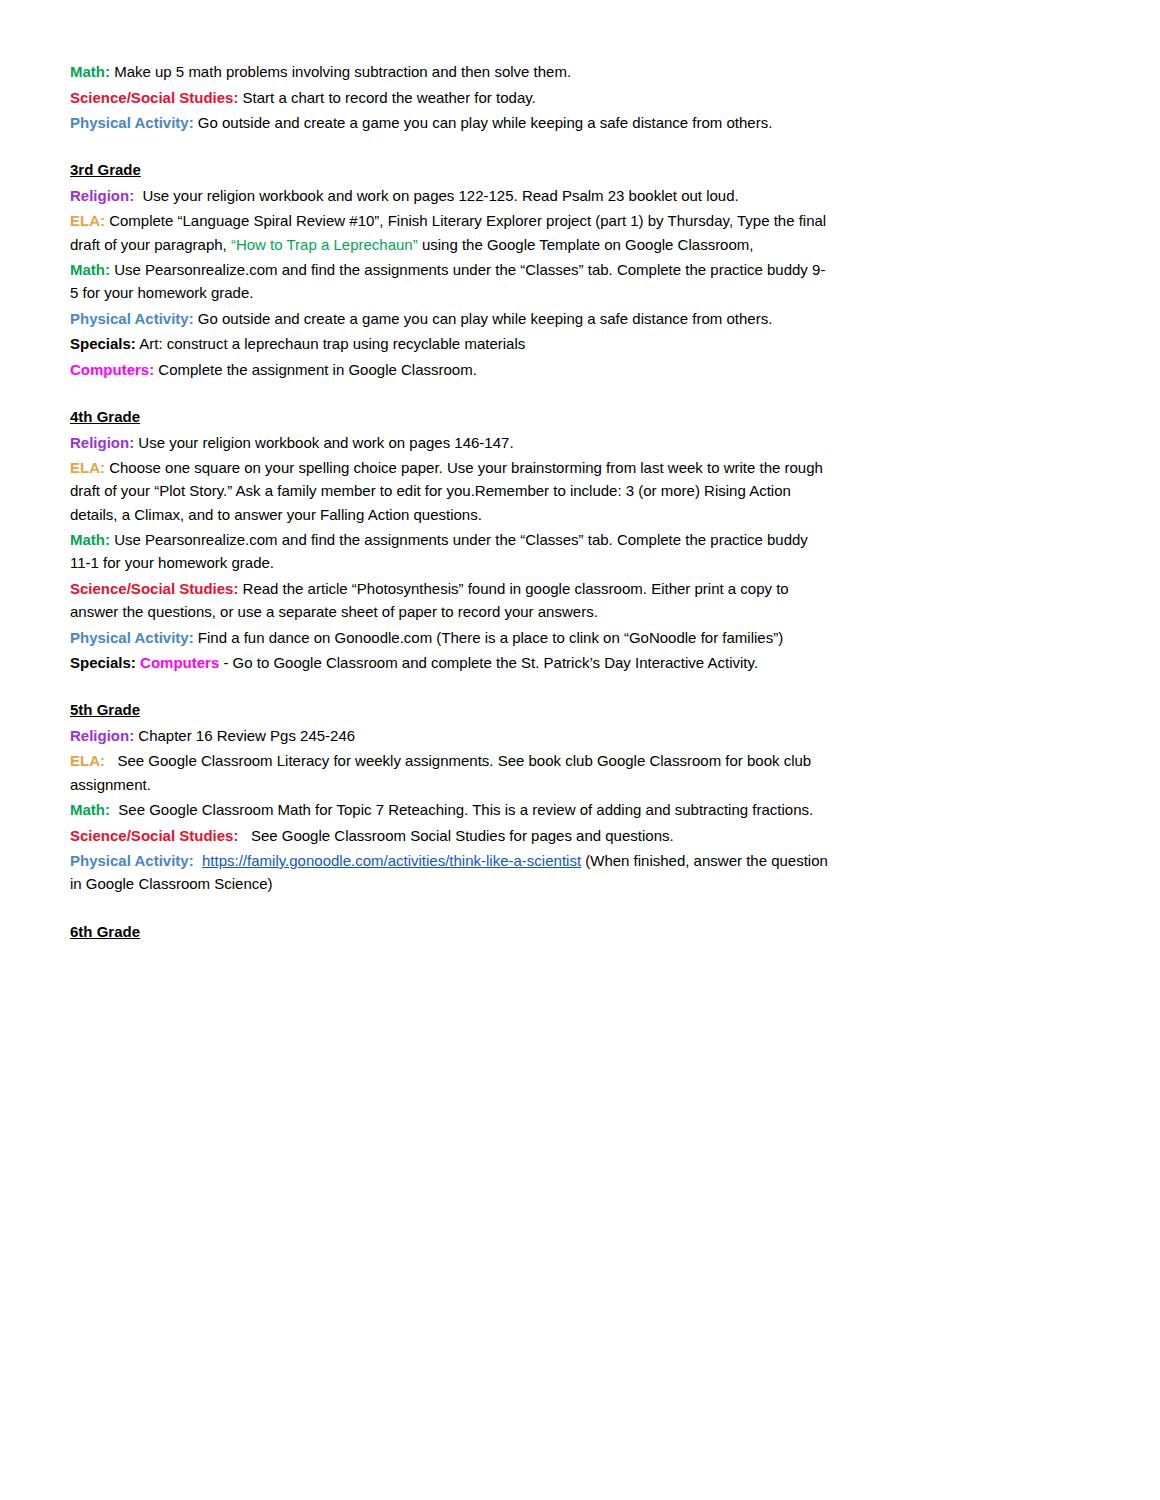Math: Make up 5 math problems involving subtraction and then solve them.
Science/Social Studies: Start a chart to record the weather for today.
Physical Activity: Go outside and create a game you can play while keeping a safe distance from others.
3rd Grade
Religion: Use your religion workbook and work on pages 122-125. Read Psalm 23 booklet out loud.
ELA: Complete “Language Spiral Review #10”, Finish Literary Explorer project (part 1) by Thursday, Type the final draft of your paragraph, “How to Trap a Leprechaun” using the Google Template on Google Classroom,
Math: Use Pearsonrealize.com and find the assignments under the “Classes” tab. Complete the practice buddy 9-5 for your homework grade.
Physical Activity: Go outside and create a game you can play while keeping a safe distance from others.
Specials: Art: construct a leprechaun trap using recyclable materials
Computers: Complete the assignment in Google Classroom.
4th Grade
Religion: Use your religion workbook and work on pages 146-147.
ELA: Choose one square on your spelling choice paper. Use your brainstorming from last week to write the rough draft of your “Plot Story.” Ask a family member to edit for you.Remember to include: 3 (or more) Rising Action details, a Climax, and to answer your Falling Action questions.
Math: Use Pearsonrealize.com and find the assignments under the “Classes” tab. Complete the practice buddy 11-1 for your homework grade.
Science/Social Studies: Read the article “Photosynthesis” found in google classroom. Either print a copy to answer the questions, or use a separate sheet of paper to record your answers.
Physical Activity: Find a fun dance on Gonoodle.com (There is a place to clink on “GoNoodle for families”)
Specials: Computers - Go to Google Classroom and complete the St. Patrick’s Day Interactive Activity.
5th Grade
Religion: Chapter 16 Review Pgs 245-246
ELA: See Google Classroom Literacy for weekly assignments. See book club Google Classroom for book club assignment.
Math: See Google Classroom Math for Topic 7 Reteaching. This is a review of adding and subtracting fractions.
Science/Social Studies: See Google Classroom Social Studies for pages and questions.
Physical Activity: https://family.gonoodle.com/activities/think-like-a-scientist (When finished, answer the question in Google Classroom Science)
6th Grade